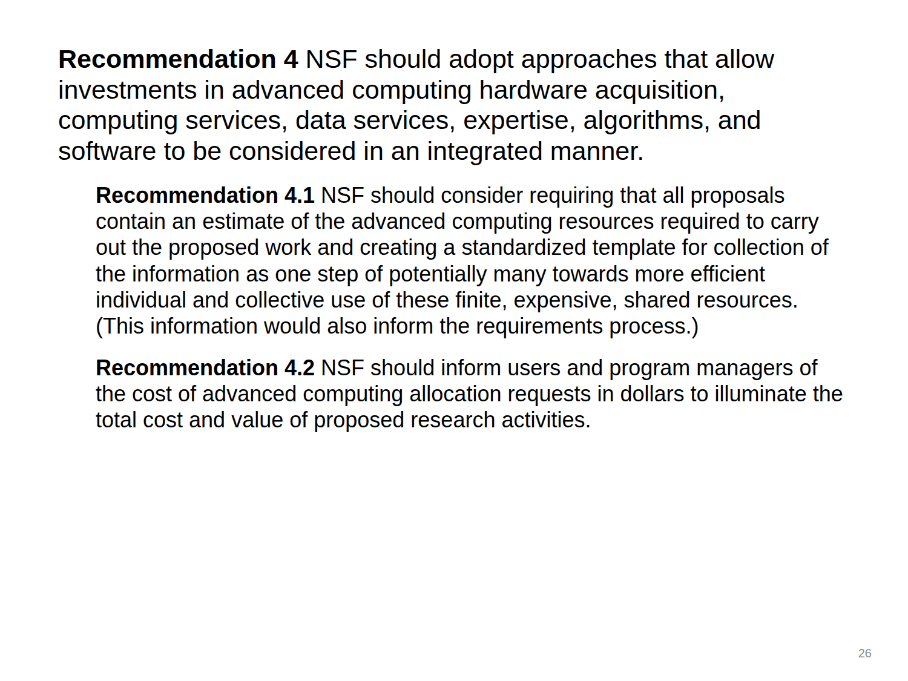Recommendation 4 NSF should adopt approaches that allow investments in advanced computing hardware acquisition, computing services, data services, expertise, algorithms, and software to be considered in an integrated manner.
Recommendation 4.1 NSF should consider requiring that all proposals contain an estimate of the advanced computing resources required to carry out the proposed work and creating a standardized template for collection of the information as one step of potentially many towards more efficient individual and collective use of these finite, expensive, shared resources. (This information would also inform the requirements process.)
Recommendation 4.2 NSF should inform users and program managers of the cost of advanced computing allocation requests in dollars to illuminate the total cost and value of proposed research activities.
26